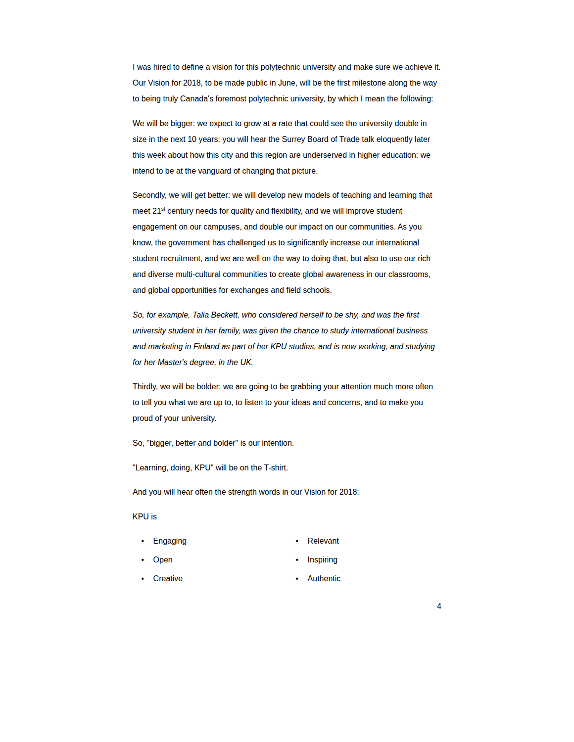I was hired to define a vision for this polytechnic university and make sure we achieve it. Our Vision for 2018, to be made public in June, will be the first milestone along the way to being truly Canada's foremost polytechnic university, by which I mean the following:
We will be bigger: we expect to grow at a rate that could see the university double in size in the next 10 years: you will hear the Surrey Board of Trade talk eloquently later this week about how this city and this region are underserved in higher education: we intend to be at the vanguard of changing that picture.
Secondly, we will get better: we will develop new models of teaching and learning that meet 21st century needs for quality and flexibility, and we will improve student engagement on our campuses, and double our impact on our communities. As you know, the government has challenged us to significantly increase our international student recruitment, and we are well on the way to doing that, but also to use our rich and diverse multi-cultural communities to create global awareness in our classrooms, and global opportunities for exchanges and field schools.
So, for example, Talia Beckett, who considered herself to be shy, and was the first university student in her family, was given the chance to study international business and marketing in Finland as part of her KPU studies, and is now working, and studying for her Master's degree, in the UK.
Thirdly, we will be bolder: we are going to be grabbing your attention much more often to tell you what we are up to, to listen to your ideas and concerns, and to make you proud of your university.
So, "bigger, better and bolder" is our intention.
"Learning, doing, KPU" will be on the T-shirt.
And you will hear often the strength words in our Vision for 2018:
KPU is
Engaging
Open
Creative
Relevant
Inspiring
Authentic
4